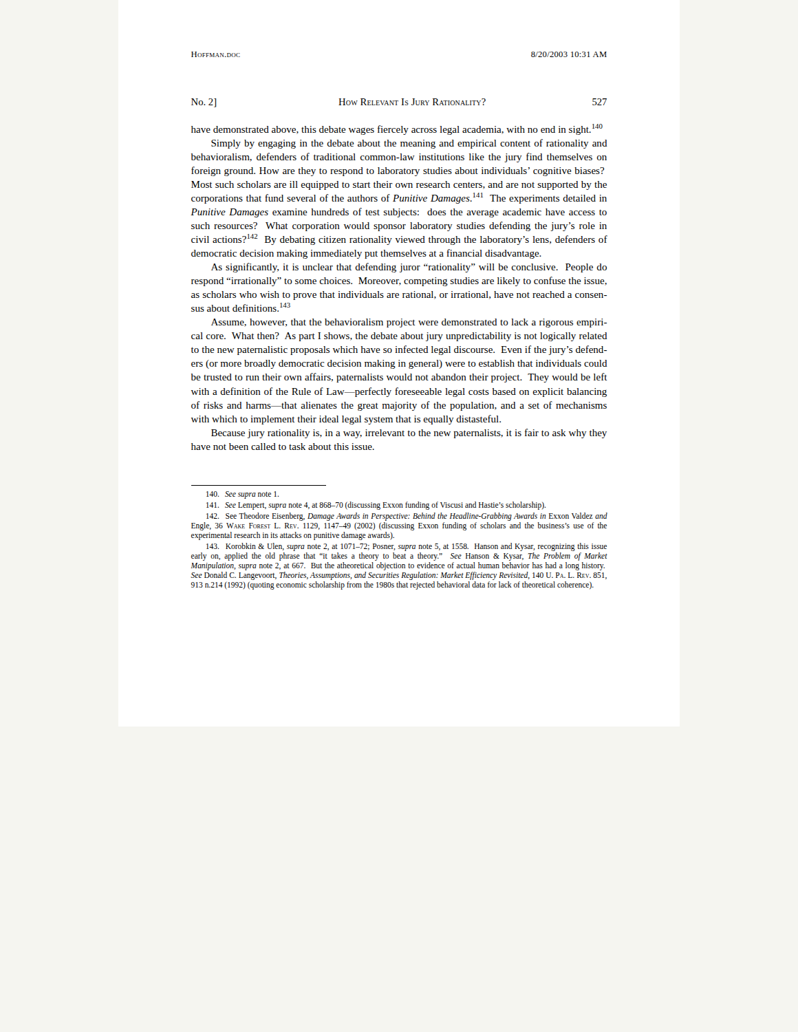Hoffman.doc 8/20/2003 10:31 AM
No. 2] How Relevant Is Jury Rationality? 527
have demonstrated above, this debate wages fiercely across legal academia, with no end in sight.140
Simply by engaging in the debate about the meaning and empirical content of rationality and behavioralism, defenders of traditional common-law institutions like the jury find themselves on foreign ground. How are they to respond to laboratory studies about individuals’ cognitive biases? Most such scholars are ill equipped to start their own research centers, and are not supported by the corporations that fund several of the authors of Punitive Damages.141 The experiments detailed in Punitive Damages examine hundreds of test subjects: does the average academic have access to such resources? What corporation would sponsor laboratory studies defending the jury’s role in civil actions?142 By debating citizen rationality viewed through the laboratory’s lens, defenders of democratic decision making immediately put themselves at a financial disadvantage.
As significantly, it is unclear that defending juror “rationality” will be conclusive. People do respond “irrationally” to some choices. Moreover, competing studies are likely to confuse the issue, as scholars who wish to prove that individuals are rational, or irrational, have not reached a consensus about definitions.143
Assume, however, that the behavioralism project were demonstrated to lack a rigorous empirical core. What then? As part I shows, the debate about jury unpredictability is not logically related to the new paternalistic proposals which have so infected legal discourse. Even if the jury’s defenders (or more broadly democratic decision making in general) were to establish that individuals could be trusted to run their own affairs, paternalists would not abandon their project. They would be left with a definition of the Rule of Law—perfectly foreseeable legal costs based on explicit balancing of risks and harms—that alienates the great majority of the population, and a set of mechanisms with which to implement their ideal legal system that is equally distasteful.
Because jury rationality is, in a way, irrelevant to the new paternalists, it is fair to ask why they have not been called to task about this issue.
140. See supra note 1.
141. See Lempert, supra note 4, at 868–70 (discussing Exxon funding of Viscusi and Hastie’s scholarship).
142. See Theodore Eisenberg, Damage Awards in Perspective: Behind the Headline-Grabbing Awards in Exxon Valdez and Engle, 36 Wake Forest L. Rev. 1129, 1147–49 (2002) (discussing Exxon funding of scholars and the business’s use of the experimental research in its attacks on punitive damage awards).
143. Korobkin & Ulen, supra note 2, at 1071–72; Posner, supra note 5, at 1558. Hanson and Kysar, recognizing this issue early on, applied the old phrase that “it takes a theory to beat a theory.” See Hanson & Kysar, The Problem of Market Manipulation, supra note 2, at 667. But the atheoretical objection to evidence of actual human behavior has had a long history. See Donald C. Langevoort, Theories, Assumptions, and Securities Regulation: Market Efficiency Revisited, 140 U. Pa. L. Rev. 851, 913 n.214 (1992) (quoting economic scholarship from the 1980s that rejected behavioral data for lack of theoretical coherence).